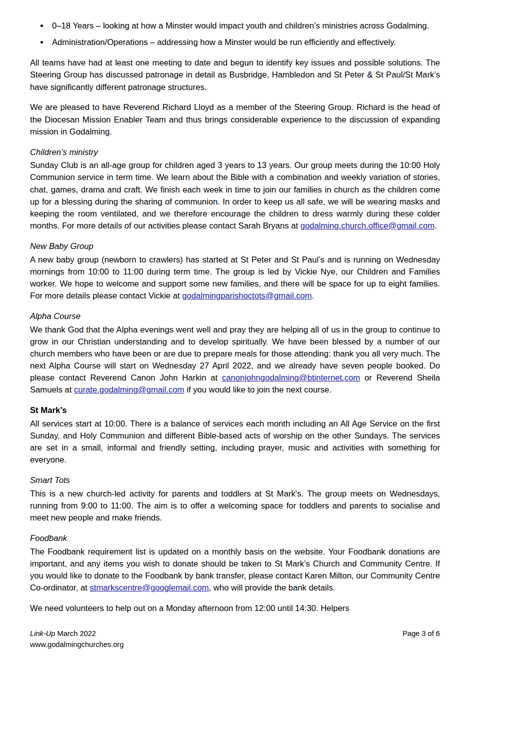0–18 Years – looking at how a Minster would impact youth and children’s ministries across Godalming.
Administration/Operations – addressing how a Minster would be run efficiently and effectively.
All teams have had at least one meeting to date and begun to identify key issues and possible solutions. The Steering Group has discussed patronage in detail as Busbridge, Hambledon and St Peter & St Paul/St Mark’s have significantly different patronage structures.
We are pleased to have Reverend Richard Lloyd as a member of the Steering Group. Richard is the head of the Diocesan Mission Enabler Team and thus brings considerable experience to the discussion of expanding mission in Godalming.
Children’s ministry
Sunday Club is an all-age group for children aged 3 years to 13 years. Our group meets during the 10:00 Holy Communion service in term time. We learn about the Bible with a combination and weekly variation of stories, chat, games, drama and craft. We finish each week in time to join our families in church as the children come up for a blessing during the sharing of communion. In order to keep us all safe, we will be wearing masks and keeping the room ventilated, and we therefore encourage the children to dress warmly during these colder months. For more details of our activities please contact Sarah Bryans at godalming.church.office@gmail.com.
New Baby Group
A new baby group (newborn to crawlers) has started at St Peter and St Paul’s and is running on Wednesday mornings from 10:00 to 11:00 during term time. The group is led by Vickie Nye, our Children and Families worker. We hope to welcome and support some new families, and there will be space for up to eight families. For more details please contact Vickie at godalmingparishoctots@gmail.com.
Alpha Course
We thank God that the Alpha evenings went well and pray they are helping all of us in the group to continue to grow in our Christian understanding and to develop spiritually. We have been blessed by a number of our church members who have been or are due to prepare meals for those attending: thank you all very much. The next Alpha Course will start on Wednesday 27 April 2022, and we already have seven people booked. Do please contact Reverend Canon John Harkin at canonjohngodalming@btinternet.com or Reverend Sheila Samuels at curate.godalming@gmail.com if you would like to join the next course.
St Mark’s
All services start at 10:00. There is a balance of services each month including an All Age Service on the first Sunday, and Holy Communion and different Bible-based acts of worship on the other Sundays. The services are set in a small, informal and friendly setting, including prayer, music and activities with something for everyone.
Smart Tots
This is a new church-led activity for parents and toddlers at St Mark's. The group meets on Wednesdays, running from 9:00 to 11:00. The aim is to offer a welcoming space for toddlers and parents to socialise and meet new people and make friends.
Foodbank
The Foodbank requirement list is updated on a monthly basis on the website. Your Foodbank donations are important, and any items you wish to donate should be taken to St Mark’s Church and Community Centre. If you would like to donate to the Foodbank by bank transfer, please contact Karen Milton, our Community Centre Co-ordinator, at stmarkscentre@googlemail.com, who will provide the bank details.
We need volunteers to help out on a Monday afternoon from 12:00 until 14:30. Helpers
Link-Up March 2022
www.godalmingchurches.org
Page 3 of 6